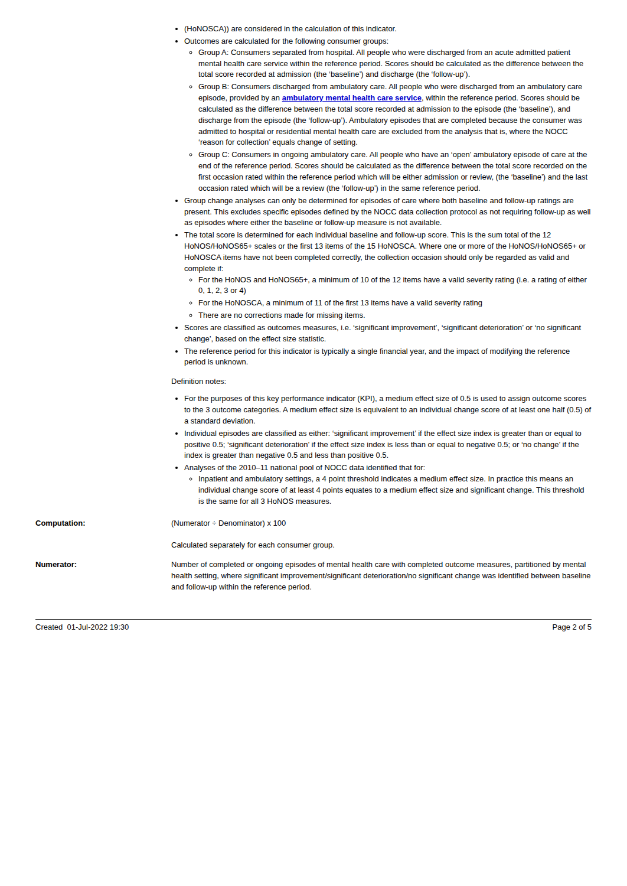(HoNOSCA)) are considered in the calculation of this indicator.
Outcomes are calculated for the following consumer groups:
Group A: Consumers separated from hospital. All people who were discharged from an acute admitted patient mental health care service within the reference period. Scores should be calculated as the difference between the total score recorded at admission (the ‘baseline’) and discharge (the ‘follow-up’).
Group B: Consumers discharged from ambulatory care. All people who were discharged from an ambulatory care episode, provided by an ambulatory mental health care service, within the reference period. Scores should be calculated as the difference between the total score recorded at admission to the episode (the ‘baseline’), and discharge from the episode (the ‘follow-up’). Ambulatory episodes that are completed because the consumer was admitted to hospital or residential mental health care are excluded from the analysis that is, where the NOCC ‘reason for collection’ equals change of setting.
Group C: Consumers in ongoing ambulatory care. All people who have an ‘open’ ambulatory episode of care at the end of the reference period. Scores should be calculated as the difference between the total score recorded on the first occasion rated within the reference period which will be either admission or review, (the ‘baseline’) and the last occasion rated which will be a review (the ‘follow-up’) in the same reference period.
Group change analyses can only be determined for episodes of care where both baseline and follow-up ratings are present. This excludes specific episodes defined by the NOCC data collection protocol as not requiring follow-up as well as episodes where either the baseline or follow-up measure is not available.
The total score is determined for each individual baseline and follow-up score. This is the sum total of the 12 HoNOS/HoNOS65+ scales or the first 13 items of the 15 HoNOSCA. Where one or more of the HoNOS/HoNOS65+ or HoNOSCA items have not been completed correctly, the collection occasion should only be regarded as valid and complete if:
For the HoNOS and HoNOS65+, a minimum of 10 of the 12 items have a valid severity rating (i.e. a rating of either 0, 1, 2, 3 or 4)
For the HoNOSCA, a minimum of 11 of the first 13 items have a valid severity rating
There are no corrections made for missing items.
Scores are classified as outcomes measures, i.e. ‘significant improvement’, ‘significant deterioration’ or ‘no significant change’, based on the effect size statistic.
The reference period for this indicator is typically a single financial year, and the impact of modifying the reference period is unknown.
Definition notes:
For the purposes of this key performance indicator (KPI), a medium effect size of 0.5 is used to assign outcome scores to the 3 outcome categories. A medium effect size is equivalent to an individual change score of at least one half (0.5) of a standard deviation.
Individual episodes are classified as either: ‘significant improvement’ if the effect size index is greater than or equal to positive 0.5; ‘significant deterioration’ if the effect size index is less than or equal to negative 0.5; or ‘no change’ if the index is greater than negative 0.5 and less than positive 0.5.
Analyses of the 2010–11 national pool of NOCC data identified that for:
Inpatient and ambulatory settings, a 4 point threshold indicates a medium effect size. In practice this means an individual change score of at least 4 points equates to a medium effect size and significant change. This threshold is the same for all 3 HoNOS measures.
| Computation: | (Numerator ÷ Denominator) x 100 Calculated separately for each consumer group. |
| Numerator: | Number of completed or ongoing episodes of mental health care with completed outcome measures, partitioned by mental health setting, where significant improvement/significant deterioration/no significant change was identified between baseline and follow-up within the reference period. |
Created 01-Jul-2022 19:30 Page 2 of 5